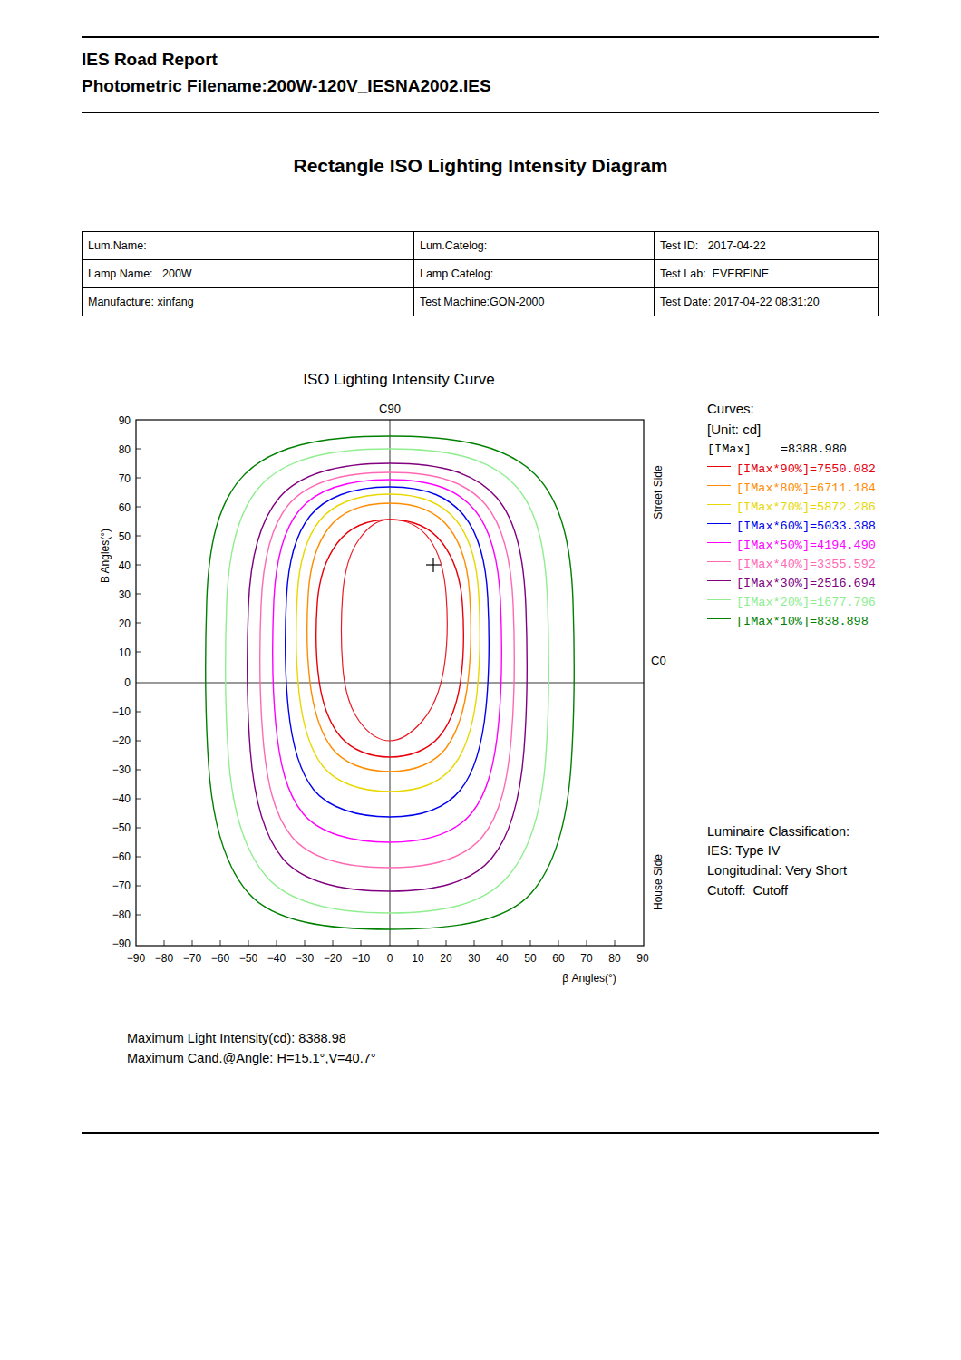IES Road Report Photometric Filename:200W-120V_IESNA2002.IES
Rectangle ISO Lighting Intensity Diagram
| Lum.Name: | Lum.Catelog: | Test ID: 2017-04-22 |
| Lamp Name: 200W | Lamp Catelog: | Test Lab: EVERFINE |
| Manufacture: xinfang | Test Machine:GON-2000 | Test Date: 2017-04-22 08:31:20 |
ISO Lighting Intensity Curve
C90 C0 B Angles(°) Street Side House Side β Angles(°) 90 80 70 60 50 40 30 20 10 0 −10 −20 −30 −40 −50 −60 −70 −80 −90 −90 −80 −70 −60 −50 −40 −30 −20 −10 0 10 20 30 40 50 60 70 80 90
Curves:
[Unit: cd]
[IMax] =8388.980
[IMax*90%]=7550.082
[IMax*80%]=6711.184
[IMax*70%]=5872.286
[IMax*60%]=5033.388
[IMax*50%]=4194.490
[IMax*40%]=3355.592
[IMax*30%]=2516.694
[IMax*20%]=1677.796
[IMax*10%]=838.898
Luminaire Classification:
IES: Type IV
Longitudinal: Very Short
Cutoff: Cutoff
Maximum Light Intensity(cd): 8388.98
Maximum Cand.@Angle: H=15.1°,V=40.7°